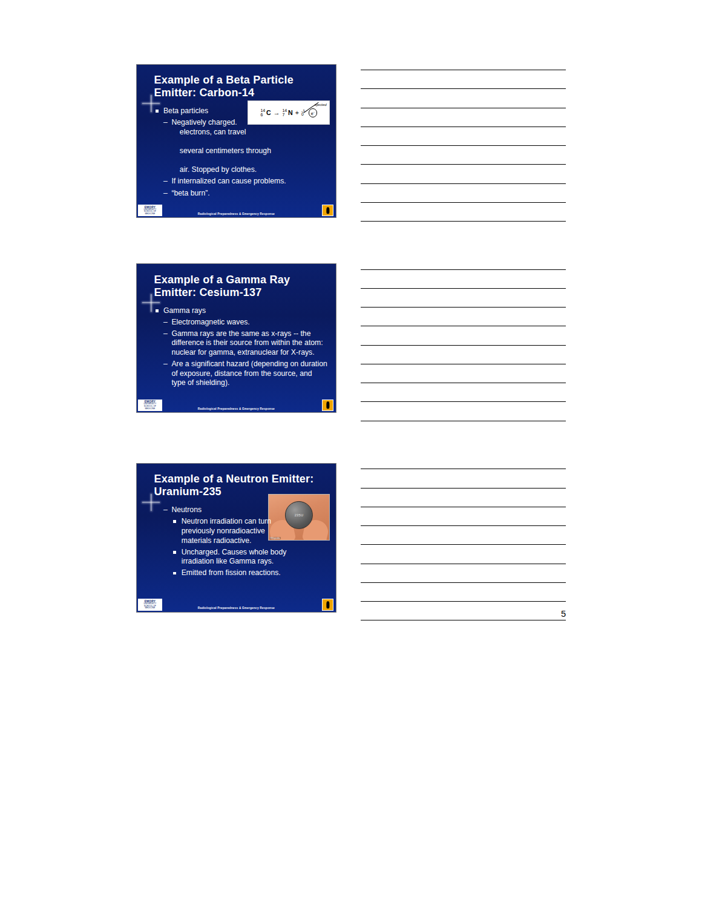Example of a Beta Particle
Emitter: Carbon-14
146C → 147N + 0-1 e- ejected
Beta particles
Negatively charged.
electrons, can travel
several centimeters through
air. Stopped by clothes.
If internalized can cause problems.
“beta burn”.
EMORYUNIVERSITY
SCHOOL OF
MEDICINE
Radiological Preparedness & Emergency Response
Example of a Gamma Ray
Emitter: Cesium-137
Gamma rays
Electromagnetic waves.
Gamma rays are the same as x-rays -- the difference is their source from within the atom: nuclear for gamma, extranuclear for X-rays.
Are a significant hazard (depending on duration of exposure, distance from the source, and type of shielding).
EMORYUNIVERSITY
SCHOOL OF
MEDICINE
Radiological Preparedness & Emergency Response
Example of a Neutron Emitter:
Uranium-235
Wikipedia
Neutrons
Neutron irradiation can turn previously nonradioactive materials radioactive.
Uncharged. Causes whole body irradiation like Gamma rays.
Emitted from fission reactions.
EMORYUNIVERSITY
SCHOOL OF
MEDICINE
Radiological Preparedness & Emergency Response
5